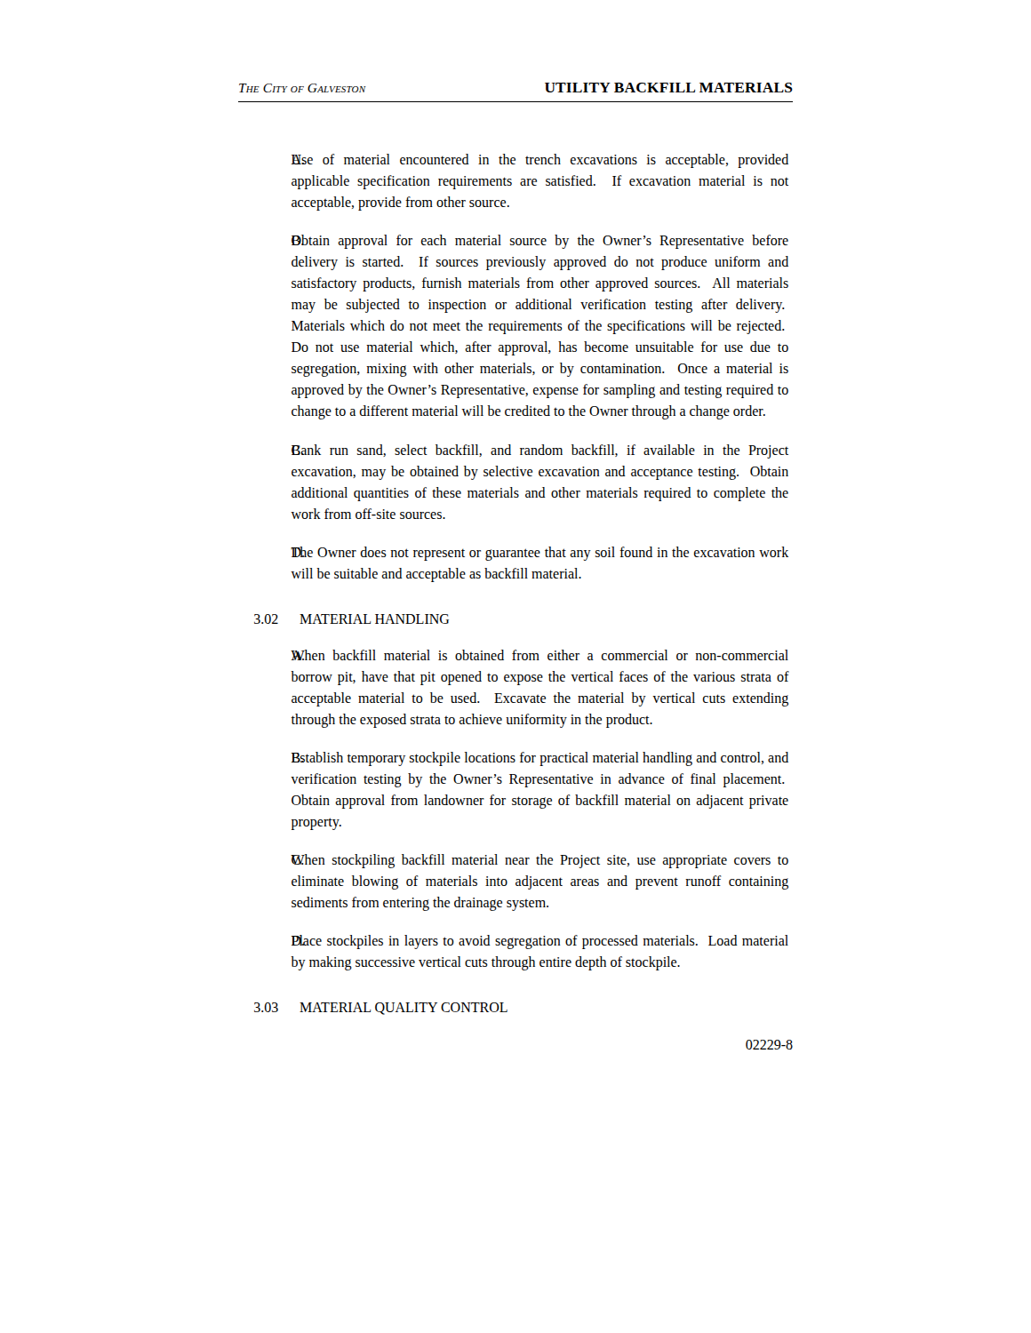The City of Galveston
UTILITY BACKFILL MATERIALS
A.
Use of material encountered in the trench excavations is acceptable, provided applicable specification requirements are satisfied. If excavation material is not acceptable, provide from other source.
B.
Obtain approval for each material source by the Owner’s Representative before delivery is started. If sources previously approved do not produce uniform and satisfactory products, furnish materials from other approved sources. All materials may be subjected to inspection or additional verification testing after delivery. Materials which do not meet the requirements of the specifications will be rejected. Do not use material which, after approval, has become unsuitable for use due to segregation, mixing with other materials, or by contamination. Once a material is approved by the Owner’s Representative, expense for sampling and testing required to change to a different material will be credited to the Owner through a change order.
C.
Bank run sand, select backfill, and random backfill, if available in the Project excavation, may be obtained by selective excavation and acceptance testing. Obtain additional quantities of these materials and other materials required to complete the work from off-site sources.
D.
The Owner does not represent or guarantee that any soil found in the excavation work will be suitable and acceptable as backfill material.
3.02
MATERIAL HANDLING
A.
When backfill material is obtained from either a commercial or non-commercial borrow pit, have that pit opened to expose the vertical faces of the various strata of acceptable material to be used. Excavate the material by vertical cuts extending through the exposed strata to achieve uniformity in the product.
B.
Establish temporary stockpile locations for practical material handling and control, and verification testing by the Owner’s Representative in advance of final placement. Obtain approval from landowner for storage of backfill material on adjacent private property.
C.
When stockpiling backfill material near the Project site, use appropriate covers to eliminate blowing of materials into adjacent areas and prevent runoff containing sediments from entering the drainage system.
D.
Place stockpiles in layers to avoid segregation of processed materials. Load material by making successive vertical cuts through entire depth of stockpile.
3.03
MATERIAL QUALITY CONTROL
02229-8